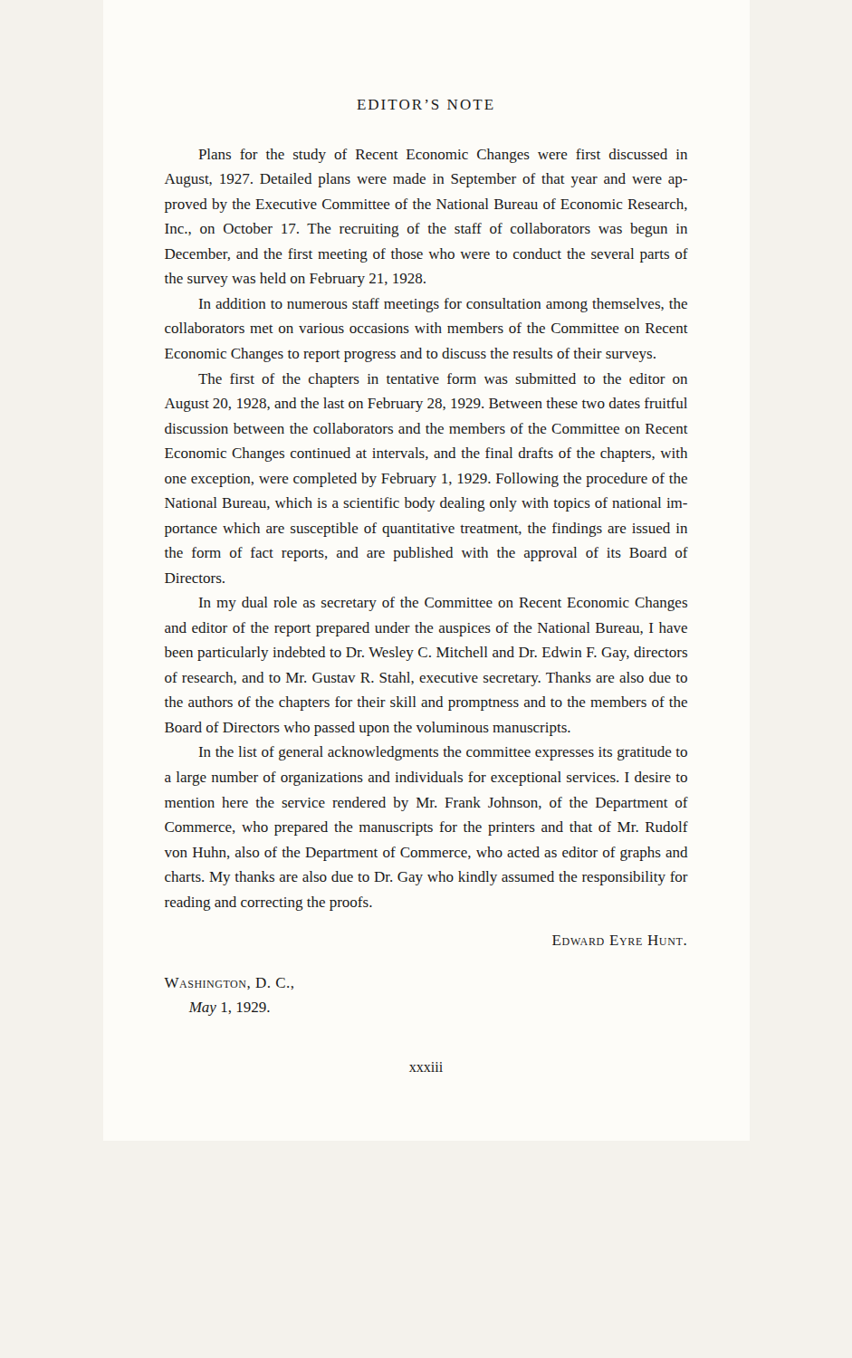Editor’s Note
Plans for the study of Recent Economic Changes were first discussed in August, 1927. Detailed plans were made in September of that year and were approved by the Executive Committee of the National Bureau of Economic Research, Inc., on October 17. The recruiting of the staff of collaborators was begun in December, and the first meeting of those who were to conduct the several parts of the survey was held on February 21, 1928.
In addition to numerous staff meetings for consultation among themselves, the collaborators met on various occasions with members of the Committee on Recent Economic Changes to report progress and to discuss the results of their surveys.
The first of the chapters in tentative form was submitted to the editor on August 20, 1928, and the last on February 28, 1929. Between these two dates fruitful discussion between the collaborators and the members of the Committee on Recent Economic Changes continued at intervals, and the final drafts of the chapters, with one exception, were completed by February 1, 1929. Following the procedure of the National Bureau, which is a scientific body dealing only with topics of national importance which are susceptible of quantitative treatment, the findings are issued in the form of fact reports, and are published with the approval of its Board of Directors.
In my dual role as secretary of the Committee on Recent Economic Changes and editor of the report prepared under the auspices of the National Bureau, I have been particularly indebted to Dr. Wesley C. Mitchell and Dr. Edwin F. Gay, directors of research, and to Mr. Gustav R. Stahl, executive secretary. Thanks are also due to the authors of the chapters for their skill and promptness and to the members of the Board of Directors who passed upon the voluminous manuscripts.
In the list of general acknowledgments the committee expresses its gratitude to a large number of organizations and individuals for exceptional services. I desire to mention here the service rendered by Mr. Frank Johnson, of the Department of Commerce, who prepared the manuscripts for the printers and that of Mr. Rudolf von Huhn, also of the Department of Commerce, who acted as editor of graphs and charts. My thanks are also due to Dr. Gay who kindly assumed the responsibility for reading and correcting the proofs.
Edward Eyre Hunt.
Washington, D. C., May 1, 1929.
xxxiii